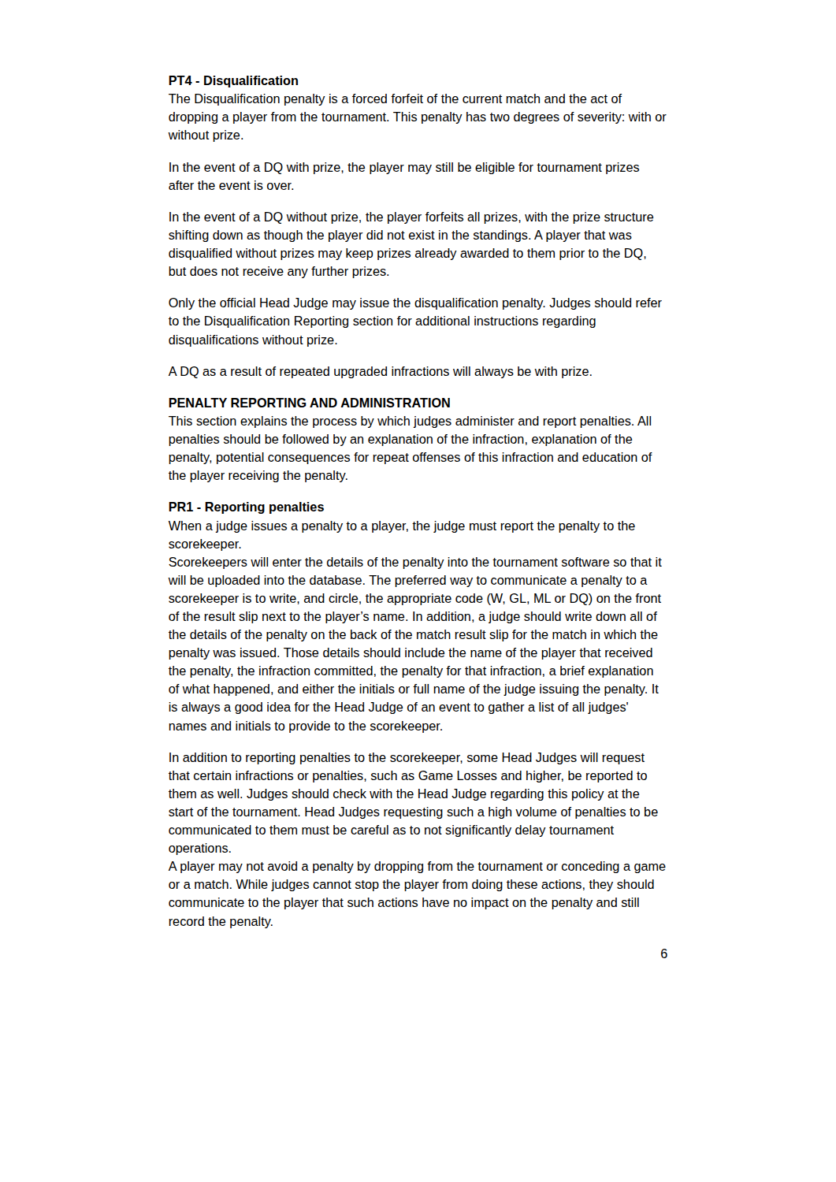PT4 - Disqualification
The Disqualification penalty is a forced forfeit of the current match and the act of dropping a player from the tournament. This penalty has two degrees of severity: with or without prize.
In the event of a DQ with prize, the player may still be eligible for tournament prizes after the event is over.
In the event of a DQ without prize, the player forfeits all prizes, with the prize structure shifting down as though the player did not exist in the standings. A player that was disqualified without prizes may keep prizes already awarded to them prior to the DQ, but does not receive any further prizes.
Only the official Head Judge may issue the disqualification penalty. Judges should refer to the Disqualification Reporting section for additional instructions regarding disqualifications without prize.
A DQ as a result of repeated upgraded infractions will always be with prize.
PENALTY REPORTING AND ADMINISTRATION
This section explains the process by which judges administer and report penalties. All penalties should be followed by an explanation of the infraction, explanation of the penalty, potential consequences for repeat offenses of this infraction and education of the player receiving the penalty.
PR1 - Reporting penalties
When a judge issues a penalty to a player, the judge must report the penalty to the scorekeeper.
Scorekeepers will enter the details of the penalty into the tournament software so that it will be uploaded into the database. The preferred way to communicate a penalty to a scorekeeper is to write, and circle, the appropriate code (W, GL, ML or DQ) on the front of the result slip next to the player’s name. In addition, a judge should write down all of the details of the penalty on the back of the match result slip for the match in which the penalty was issued. Those details should include the name of the player that received the penalty, the infraction committed, the penalty for that infraction, a brief explanation of what happened, and either the initials or full name of the judge issuing the penalty. It is always a good idea for the Head Judge of an event to gather a list of all judges' names and initials to provide to the scorekeeper.
In addition to reporting penalties to the scorekeeper, some Head Judges will request that certain infractions or penalties, such as Game Losses and higher, be reported to them as well. Judges should check with the Head Judge regarding this policy at the start of the tournament. Head Judges requesting such a high volume of penalties to be communicated to them must be careful as to not significantly delay tournament operations.
A player may not avoid a penalty by dropping from the tournament or conceding a game or a match. While judges cannot stop the player from doing these actions, they should communicate to the player that such actions have no impact on the penalty and still record the penalty.
6